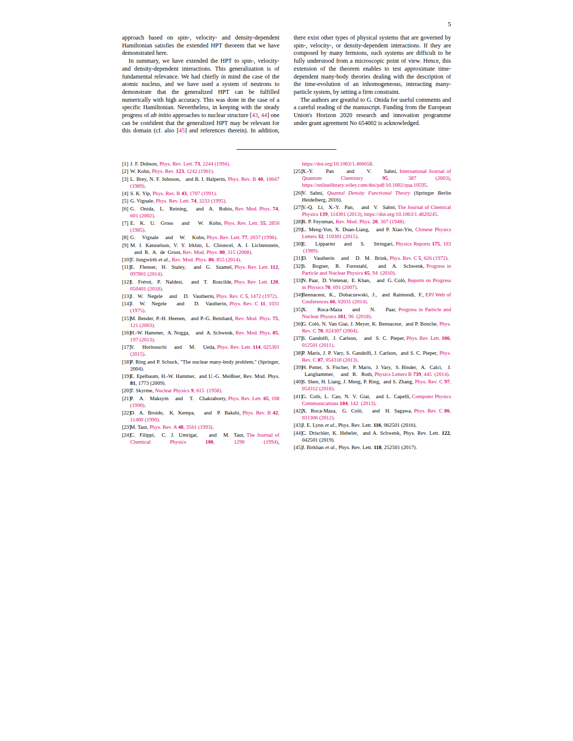5
approach based on spin-, velocity- and density-dependent Hamiltonian satisfies the extended HPT theorem that we have demonstrated here.
In summary, we have extended the HPT to spin-, velocity- and density-dependent interactions. This generalization is of fundamental relevance. We had chiefly in mind the case of the atomic nucleus, and we have used a system of neutrons to demonstrate that the generalized HPT can be fulfilled numerically with high accuracy. This was done in the case of a specific Hamiltonian. Nevertheless, in keeping with the steady progress of ab initio approaches to nuclear structure [43, 44] one can be confident that the generalized HPT may be relevant for this domain (cf. also [45] and references therein). In addition, there exist other types of physical systems that are governed by spin-, velocity-, or density-dependent interactions. If they are composed by many fermions, such systems are difficult to be fully understood from a microscopic point of view. Hence, this extension of the theorem enables to test approximate time-dependent many-body theories dealing with the description of the time-evolution of an inhomogeneous, interacting many-particle system, by setting a firm constraint.
The authors are greatful to G. Onida for useful comments and a careful reading of the manuscript. Funding from the European Union's Horizon 2020 research and innovation programme under grant agreement No 654002 is acknowledged.
[1] J. F. Dobson, Phys. Rev. Lett. 73, 2244 (1994).
[2] W. Kohn, Phys. Rev. 123, 1242 (1961).
[3] L. Brey, N. F. Johnson, and B. I. Halperin, Phys. Rev. B 40, 10647 (1989).
[4] S. K. Yip, Phys. Rev. B 43, 1707 (1991).
[5] G. Vignale, Phys. Rev. Lett. 74, 3233 (1995).
[6] G. Onida, L. Reining, and A. Rubio, Rev. Mod. Phys. 74, 601 (2002).
[7] E. K. U. Gross and W. Kohn, Phys. Rev. Lett. 55, 2850 (1985).
[8] G. Vignale and W. Kohn, Phys. Rev. Lett. 77, 2037 (1996).
[9] M. I. Katsnelson, V. Y. Irkhin, L. Chioncel, A. I. Lichtenstein, and R. A. de Groot, Rev. Mod. Phys. 80, 315 (2008).
[10] T. Jungwirth et al., Rev. Mod. Phys. 86, 855 (2014).
[11] E. Flenner, H. Staley, and G. Szamel, Phys. Rev. Lett. 112, 097801 (2014).
[12] I. Frérot, P. Naldesi, and T. Roscilde, Phys. Rev. Lett. 120, 050401 (2018).
[13] J. W. Negele and D. Vautherin, Phys. Rev. C 5, 1472 (1972).
[14] J. W. Negele and D. Vautherin, Phys. Rev. C 11, 1031 (1975).
[15] M. Bender, P.-H. Heenen, and P.-G. Reinhard, Rev. Mod. Phys. 75, 121 (2003).
[16] H.-W. Hammer, A. Nogga, and A. Schwenk, Rev. Mod. Phys. 85, 197 (2013).
[17] Y. Horinouchi and M. Ueda, Phys. Rev. Lett. 114, 025301 (2015).
[18] P. Ring and P. Schuck, "The nuclear many-body problem," (Springer, 2004).
[19] E. Epelbaum, H.-W. Hammer, and U.-G. Meißner, Rev. Mod. Phys. 81, 1773 (2009).
[20] T. Skyrme, Nuclear Physics 9, 615 (1958).
[21] P. A. Maksym and T. Chakraborty, Phys. Rev. Lett. 65, 108 (1990).
[22] D. A. Broido, K. Kempa, and P. Bakshi, Phys. Rev. B 42, 11400 (1990).
[23] M. Taut, Phys. Rev. A 48, 3561 (1993).
[24] C. Filippi, C. J. Umrigar, and M. Taut, The Journal of Chemical Physics 100, 1290 (1994), https://doi.org/10.1063/1.466658.
[25] X.-Y. Pan and V. Sahni, International Journal of Quantum Chemistry 95, 387 (2003), https://onlinelibrary.wiley.com/doi/pdf/10.1002/qua.10595.
[26] V. Sahni, Quantal Density Functional Theory (Springer Berlin Heidelberg, 2016).
[27] Y.-Q. Li, X.-Y. Pan, and V. Sahni, The Journal of Chemical Physics 139, 114301 (2013), https://doi.org/10.1063/1.4820245.
[28] R. P. Feynman, Rev. Mod. Phys. 20, 367 (1948).
[29] L. Meng-Yun, X. Duan-Liang, and P. Xiao-Yin, Chinese Physics Letters 32, 110301 (2015).
[30] E. Lipparini and S. Stringari, Physics Reports 175, 103 (1989).
[31] D. Vautherin and D. M. Brink, Phys. Rev. C 5, 626 (1972).
[32] S. Bogner, R. Furnstahl, and A. Schwenk, Progress in Particle and Nuclear Physics 65, 94 (2010).
[33] N. Paar, D. Vretenar, E. Khan, and G. Colò, Reports on Progress in Physics 70, 691 (2007).
[34] Bennaceur, K., Dobaczewski, J., and Raimondi, F., EPJ Web of Conferences 66, 02031 (2014).
[35] X. Roca-Maza and N. Paar, Progress in Particle and Nuclear Physics 101, 96 (2018).
[36] G. Colò, N. Van Giai, J. Meyer, K. Bennaceur, and P. Bonche, Phys. Rev. C 70, 024307 (2004).
[37] S. Gandolfi, J. Carlson, and S. C. Pieper, Phys. Rev. Lett. 106, 012501 (2011).
[38] P. Maris, J. P. Vary, S. Gandolfi, J. Carlson, and S. C. Pieper, Phys. Rev. C 87, 054318 (2013).
[39] H. Potter, S. Fischer, P. Maris, J. Vary, S. Binder, A. Calci, J. Langhammer, and R. Roth, Physics Letters B 739, 445 (2014).
[40] S. Shen, H. Liang, J. Meng, P. Ring, and S. Zhang, Phys. Rev. C 97, 054312 (2018).
[41] G. Colò, L. Cao, N. V. Giai, and L. Capelli, Computer Physics Communications 184, 142 (2013).
[42] X. Roca-Maza, G. Colò, and H. Sagawa, Phys. Rev. C 86, 031306 (2012).
[43] J. E. Lynn et al., Phys. Rev. Lett. 116, 062501 (2016).
[44] C. Drischler, K. Hebeler, and A. Schwenk, Phys. Rev. Lett. 122, 042501 (2019).
[45] J. Birkhan et al., Phys. Rev. Lett. 118, 252501 (2017).